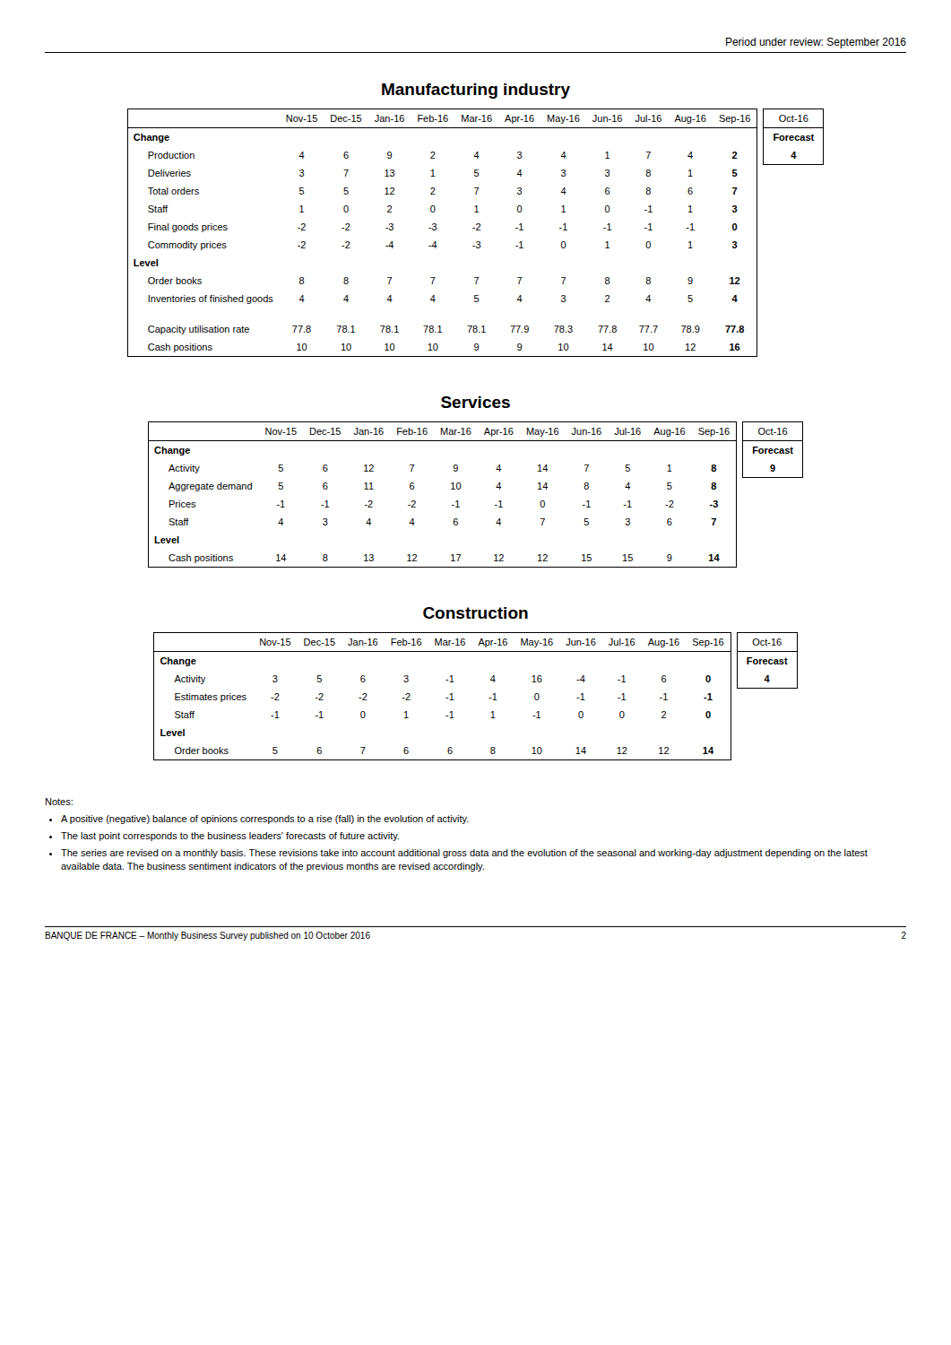Period under review: September 2016
Manufacturing industry
| | Nov-15 | Dec-15 | Jan-16 | Feb-16 | Mar-16 | Apr-16 | May-16 | Jun-16 | Jul-16 | Aug-16 | Sep-16 |
| Change | |
| Production | 4 | 6 | 9 | 2 | 4 | 3 | 4 | 1 | 7 | 4 | 2 |
| Deliveries | 3 | 7 | 13 | 1 | 5 | 4 | 3 | 3 | 8 | 1 | 5 |
| Total orders | 5 | 5 | 12 | 2 | 7 | 3 | 4 | 6 | 8 | 6 | 7 |
| Staff | 1 | 0 | 2 | 0 | 1 | 0 | 1 | 0 | -1 | 1 | 3 |
| Final goods prices | -2 | -2 | -3 | -3 | -2 | -1 | -1 | -1 | -1 | -1 | 0 |
| Commodity prices | -2 | -2 | -4 | -4 | -3 | -1 | 0 | 1 | 0 | 1 | 3 |
| Level | |
| Order books | 8 | 8 | 7 | 7 | 7 | 7 | 7 | 8 | 8 | 9 | 12 |
| Inventories of finished goods | 4 | 4 | 4 | 4 | 5 | 4 | 3 | 2 | 4 | 5 | 4 |
| Capacity utilisation rate | 77.8 | 78.1 | 78.1 | 78.1 | 78.1 | 77.9 | 78.3 | 77.8 | 77.7 | 78.9 | 77.8 |
| Cash positions | 10 | 10 | 10 | 10 | 9 | 9 | 10 | 14 | 10 | 12 | 16 |
| Oct-16 |
| Forecast |
| 4 |
Services
| | Nov-15 | Dec-15 | Jan-16 | Feb-16 | Mar-16 | Apr-16 | May-16 | Jun-16 | Jul-16 | Aug-16 | Sep-16 |
| Change | |
| Activity | 5 | 6 | 12 | 7 | 9 | 4 | 14 | 7 | 5 | 1 | 8 |
| Aggregate demand | 5 | 6 | 11 | 6 | 10 | 4 | 14 | 8 | 4 | 5 | 8 |
| Prices | -1 | -1 | -2 | -2 | -1 | -1 | 0 | -1 | -1 | -2 | -3 |
| Staff | 4 | 3 | 4 | 4 | 6 | 4 | 7 | 5 | 3 | 6 | 7 |
| Level | |
| Cash positions | 14 | 8 | 13 | 12 | 17 | 12 | 12 | 15 | 15 | 9 | 14 |
| Oct-16 |
| Forecast |
| 9 |
Construction
| | Nov-15 | Dec-15 | Jan-16 | Feb-16 | Mar-16 | Apr-16 | May-16 | Jun-16 | Jul-16 | Aug-16 | Sep-16 |
| Change | |
| Activity | 3 | 5 | 6 | 3 | -1 | 4 | 16 | -4 | -1 | 6 | 0 |
| Estimates prices | -2 | -2 | -2 | -2 | -1 | -1 | 0 | -1 | -1 | -1 | -1 |
| Staff | -1 | -1 | 0 | 1 | -1 | 1 | -1 | 0 | 0 | 2 | 0 |
| Level | |
| Order books | 5 | 6 | 7 | 6 | 6 | 8 | 10 | 14 | 12 | 12 | 14 |
| Oct-16 |
| Forecast |
| 4 |
Notes:
A positive (negative) balance of opinions corresponds to a rise (fall) in the evolution of activity.
The last point corresponds to the business leaders' forecasts of future activity.
The series are revised on a monthly basis. These revisions take into account additional gross data and the evolution of the seasonal and working-day adjustment depending on the latest available data. The business sentiment indicators of the previous months are revised accordingly.
BANQUE DE FRANCE – Monthly Business Survey published on 10 October 2016 2